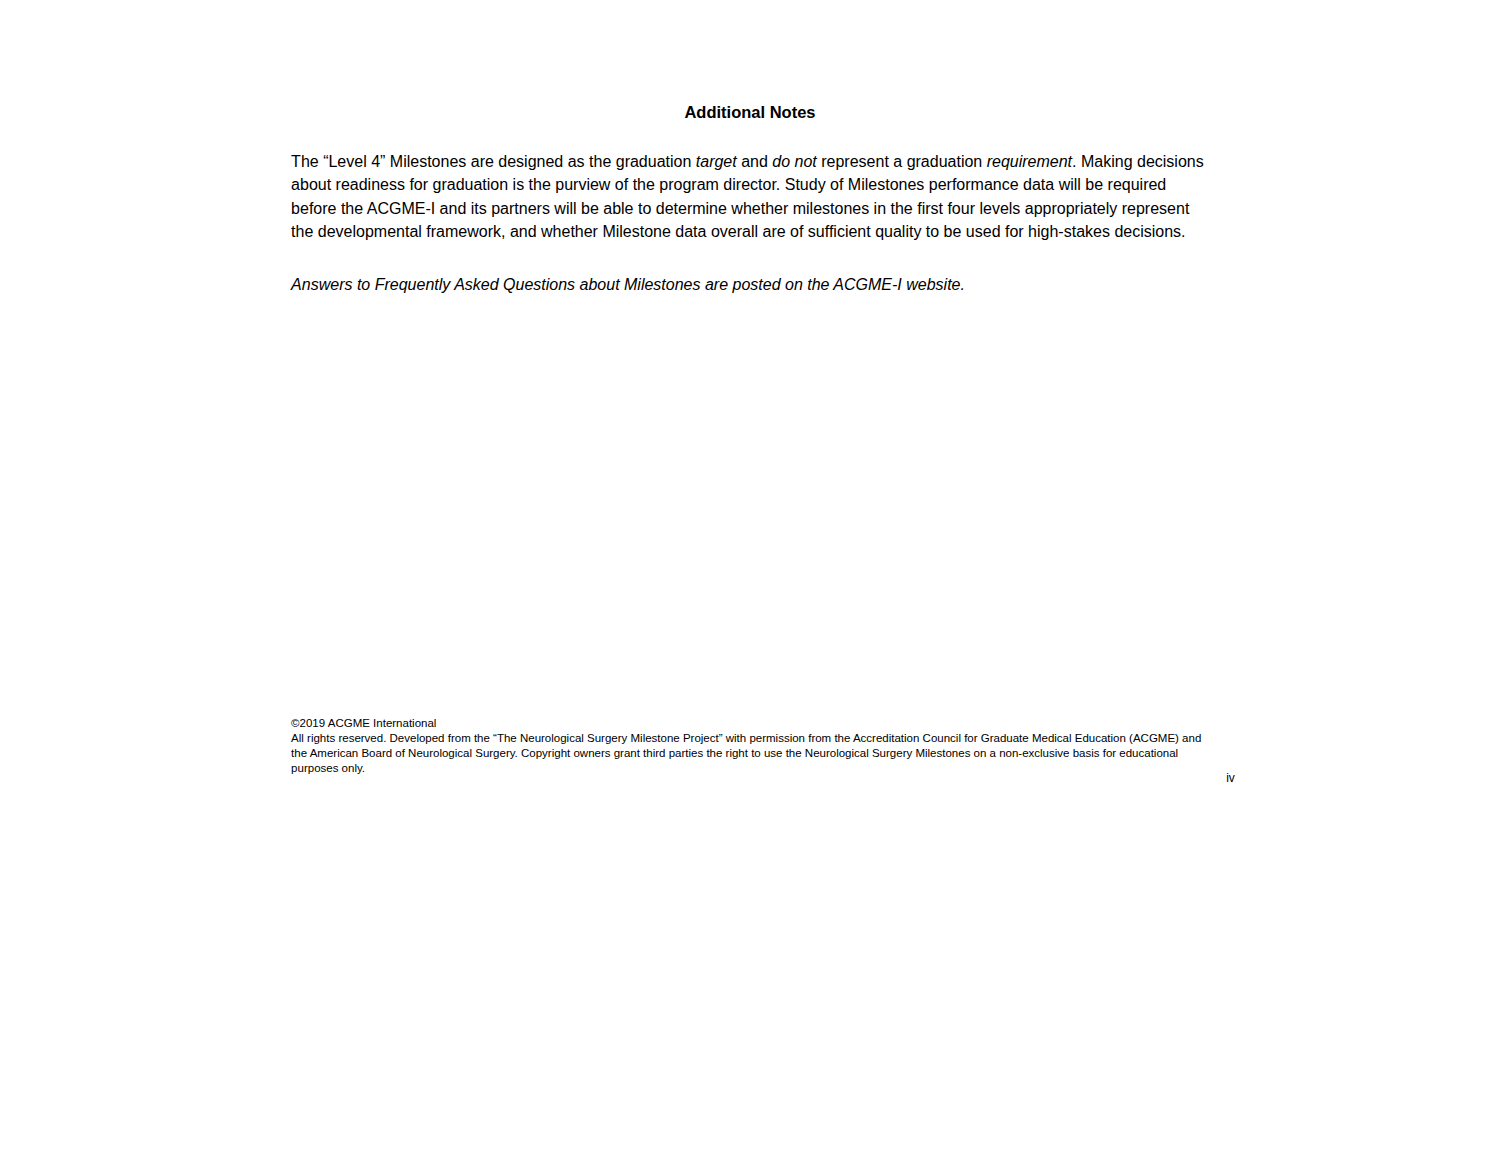Additional Notes
The “Level 4” Milestones are designed as the graduation target and do not represent a graduation requirement. Making decisions about readiness for graduation is the purview of the program director. Study of Milestones performance data will be required before the ACGME-I and its partners will be able to determine whether milestones in the first four levels appropriately represent the developmental framework, and whether Milestone data overall are of sufficient quality to be used for high-stakes decisions.
Answers to Frequently Asked Questions about Milestones are posted on the ACGME-I website.
©2019 ACGME International
All rights reserved. Developed from the “The Neurological Surgery Milestone Project” with permission from the Accreditation Council for Graduate Medical Education (ACGME) and the American Board of Neurological Surgery. Copyright owners grant third parties the right to use the Neurological Surgery Milestones on a non-exclusive basis for educational purposes only.
iv